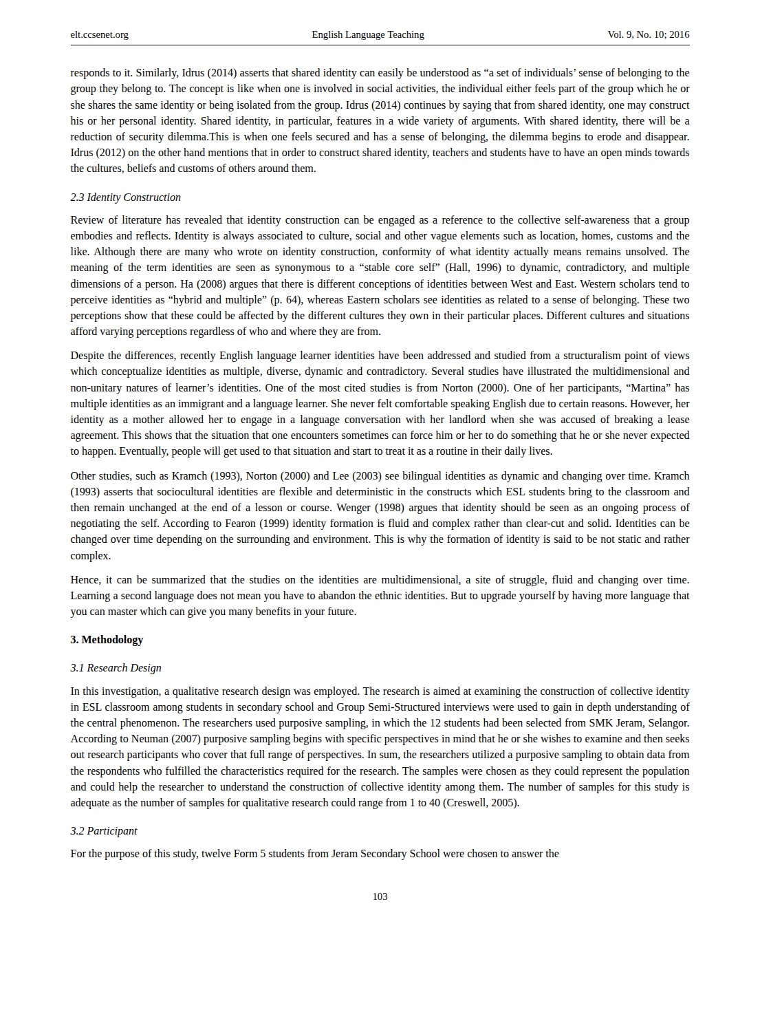elt.ccsenet.org
English Language Teaching
Vol. 9, No. 10; 2016
responds to it. Similarly, Idrus (2014) asserts that shared identity can easily be understood as “a set of individuals’ sense of belonging to the group they belong to. The concept is like when one is involved in social activities, the individual either feels part of the group which he or she shares the same identity or being isolated from the group. Idrus (2014) continues by saying that from shared identity, one may construct his or her personal identity. Shared identity, in particular, features in a wide variety of arguments. With shared identity, there will be a reduction of security dilemma.This is when one feels secured and has a sense of belonging, the dilemma begins to erode and disappear. Idrus (2012) on the other hand mentions that in order to construct shared identity, teachers and students have to have an open minds towards the cultures, beliefs and customs of others around them.
2.3 Identity Construction
Review of literature has revealed that identity construction can be engaged as a reference to the collective self-awareness that a group embodies and reflects. Identity is always associated to culture, social and other vague elements such as location, homes, customs and the like. Although there are many who wrote on identity construction, conformity of what identity actually means remains unsolved. The meaning of the term identities are seen as synonymous to a “stable core self” (Hall, 1996) to dynamic, contradictory, and multiple dimensions of a person. Ha (2008) argues that there is different conceptions of identities between West and East. Western scholars tend to perceive identities as “hybrid and multiple” (p. 64), whereas Eastern scholars see identities as related to a sense of belonging. These two perceptions show that these could be affected by the different cultures they own in their particular places. Different cultures and situations afford varying perceptions regardless of who and where they are from.
Despite the differences, recently English language learner identities have been addressed and studied from a structuralism point of views which conceptualize identities as multiple, diverse, dynamic and contradictory. Several studies have illustrated the multidimensional and non-unitary natures of learner’s identities. One of the most cited studies is from Norton (2000). One of her participants, “Martina” has multiple identities as an immigrant and a language learner. She never felt comfortable speaking English due to certain reasons. However, her identity as a mother allowed her to engage in a language conversation with her landlord when she was accused of breaking a lease agreement. This shows that the situation that one encounters sometimes can force him or her to do something that he or she never expected to happen. Eventually, people will get used to that situation and start to treat it as a routine in their daily lives.
Other studies, such as Kramch (1993), Norton (2000) and Lee (2003) see bilingual identities as dynamic and changing over time. Kramch (1993) asserts that sociocultural identities are flexible and deterministic in the constructs which ESL students bring to the classroom and then remain unchanged at the end of a lesson or course. Wenger (1998) argues that identity should be seen as an ongoing process of negotiating the self. According to Fearon (1999) identity formation is fluid and complex rather than clear-cut and solid. Identities can be changed over time depending on the surrounding and environment. This is why the formation of identity is said to be not static and rather complex.
Hence, it can be summarized that the studies on the identities are multidimensional, a site of struggle, fluid and changing over time. Learning a second language does not mean you have to abandon the ethnic identities. But to upgrade yourself by having more language that you can master which can give you many benefits in your future.
3. Methodology
3.1 Research Design
In this investigation, a qualitative research design was employed. The research is aimed at examining the construction of collective identity in ESL classroom among students in secondary school and Group Semi-Structured interviews were used to gain in depth understanding of the central phenomenon. The researchers used purposive sampling, in which the 12 students had been selected from SMK Jeram, Selangor. According to Neuman (2007) purposive sampling begins with specific perspectives in mind that he or she wishes to examine and then seeks out research participants who cover that full range of perspectives. In sum, the researchers utilized a purposive sampling to obtain data from the respondents who fulfilled the characteristics required for the research. The samples were chosen as they could represent the population and could help the researcher to understand the construction of collective identity among them. The number of samples for this study is adequate as the number of samples for qualitative research could range from 1 to 40 (Creswell, 2005).
3.2 Participant
For the purpose of this study, twelve Form 5 students from Jeram Secondary School were chosen to answer the
103